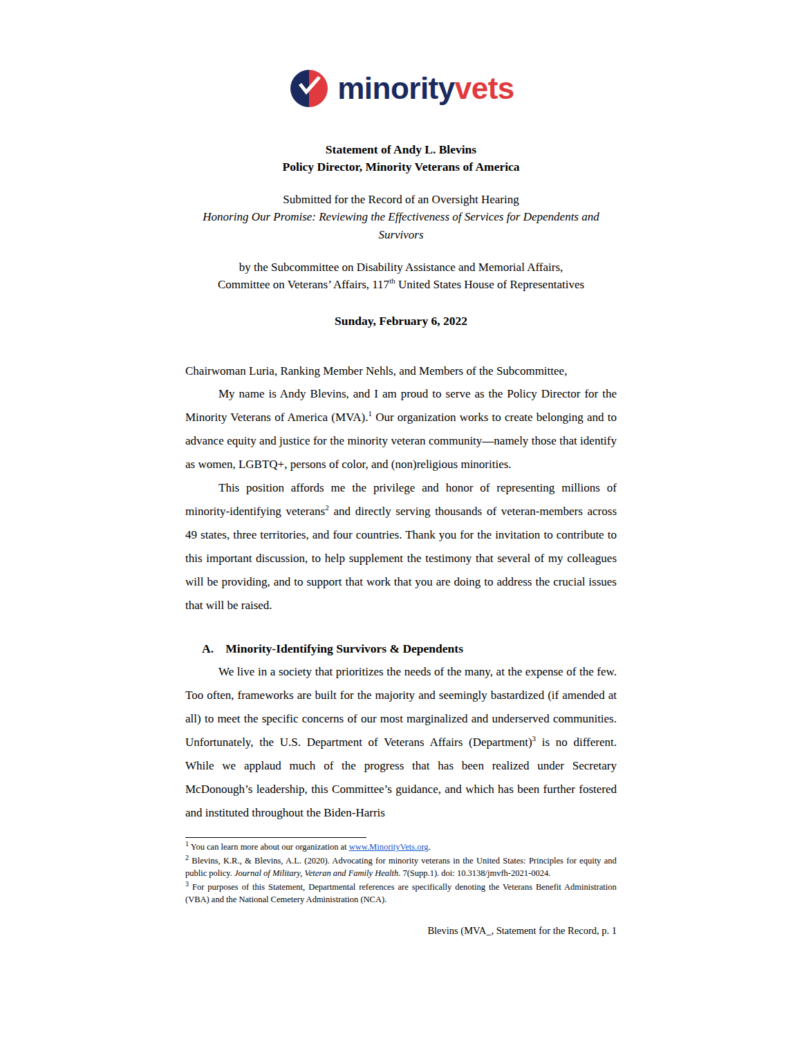minority vets
Statement of Andy L. Blevins
Policy Director, Minority Veterans of America
Submitted for the Record of an Oversight Hearing
Honoring Our Promise: Reviewing the Effectiveness of Services for Dependents and Survivors
by the Subcommittee on Disability Assistance and Memorial Affairs,
Committee on Veterans’ Affairs, 117th United States House of Representatives
Sunday, February 6, 2022
Chairwoman Luria, Ranking Member Nehls, and Members of the Subcommittee,
My name is Andy Blevins, and I am proud to serve as the Policy Director for the Minority Veterans of America (MVA).1 Our organization works to create belonging and to advance equity and justice for the minority veteran community—namely those that identify as women, LGBTQ+, persons of color, and (non)religious minorities.
This position affords me the privilege and honor of representing millions of minority-identifying veterans2 and directly serving thousands of veteran-members across 49 states, three territories, and four countries. Thank you for the invitation to contribute to this important discussion, to help supplement the testimony that several of my colleagues will be providing, and to support that work that you are doing to address the crucial issues that will be raised.
A. Minority-Identifying Survivors & Dependents
We live in a society that prioritizes the needs of the many, at the expense of the few. Too often, frameworks are built for the majority and seemingly bastardized (if amended at all) to meet the specific concerns of our most marginalized and underserved communities. Unfortunately, the U.S. Department of Veterans Affairs (Department)3 is no different. While we applaud much of the progress that has been realized under Secretary McDonough’s leadership, this Committee’s guidance, and which has been further fostered and instituted throughout the Biden-Harris
1 You can learn more about our organization at www.MinorityVets.org.
2 Blevins, K.R., & Blevins, A.L. (2020). Advocating for minority veterans in the United States: Principles for equity and public policy. Journal of Military, Veteran and Family Health. 7(Supp.1). doi: 10.3138/jmvfh-2021-0024.
3 For purposes of this Statement, Departmental references are specifically denoting the Veterans Benefit Administration (VBA) and the National Cemetery Administration (NCA).
Blevins (MVA_, Statement for the Record, p. 1